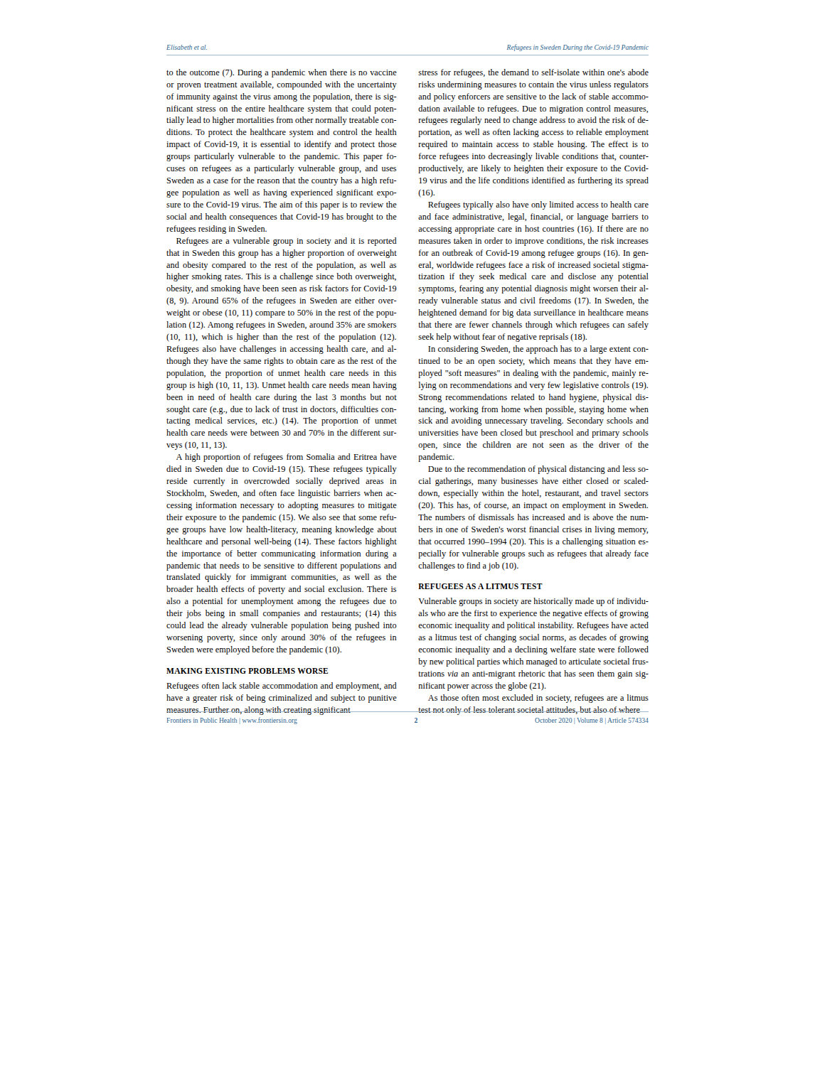Elisabeth et al.
Refugees in Sweden During the Covid-19 Pandemic
to the outcome (7). During a pandemic when there is no vaccine or proven treatment available, compounded with the uncertainty of immunity against the virus among the population, there is significant stress on the entire healthcare system that could potentially lead to higher mortalities from other normally treatable conditions. To protect the healthcare system and control the health impact of Covid-19, it is essential to identify and protect those groups particularly vulnerable to the pandemic. This paper focuses on refugees as a particularly vulnerable group, and uses Sweden as a case for the reason that the country has a high refugee population as well as having experienced significant exposure to the Covid-19 virus. The aim of this paper is to review the social and health consequences that Covid-19 has brought to the refugees residing in Sweden.
Refugees are a vulnerable group in society and it is reported that in Sweden this group has a higher proportion of overweight and obesity compared to the rest of the population, as well as higher smoking rates. This is a challenge since both overweight, obesity, and smoking have been seen as risk factors for Covid-19 (8, 9). Around 65% of the refugees in Sweden are either overweight or obese (10, 11) compare to 50% in the rest of the population (12). Among refugees in Sweden, around 35% are smokers (10, 11), which is higher than the rest of the population (12). Refugees also have challenges in accessing health care, and although they have the same rights to obtain care as the rest of the population, the proportion of unmet health care needs in this group is high (10, 11, 13). Unmet health care needs mean having been in need of health care during the last 3 months but not sought care (e.g., due to lack of trust in doctors, difficulties contacting medical services, etc.) (14). The proportion of unmet health care needs were between 30 and 70% in the different surveys (10, 11, 13).
A high proportion of refugees from Somalia and Eritrea have died in Sweden due to Covid-19 (15). These refugees typically reside currently in overcrowded socially deprived areas in Stockholm, Sweden, and often face linguistic barriers when accessing information necessary to adopting measures to mitigate their exposure to the pandemic (15). We also see that some refugee groups have low health-literacy, meaning knowledge about healthcare and personal well-being (14). These factors highlight the importance of better communicating information during a pandemic that needs to be sensitive to different populations and translated quickly for immigrant communities, as well as the broader health effects of poverty and social exclusion. There is also a potential for unemployment among the refugees due to their jobs being in small companies and restaurants; (14) this could lead the already vulnerable population being pushed into worsening poverty, since only around 30% of the refugees in Sweden were employed before the pandemic (10).
Making Existing Problems Worse
Refugees often lack stable accommodation and employment, and have a greater risk of being criminalized and subject to punitive measures. Further on, along with creating significant
stress for refugees, the demand to self-isolate within one's abode risks undermining measures to contain the virus unless regulators and policy enforcers are sensitive to the lack of stable accommodation available to refugees. Due to migration control measures, refugees regularly need to change address to avoid the risk of deportation, as well as often lacking access to reliable employment required to maintain access to stable housing. The effect is to force refugees into decreasingly livable conditions that, counterproductively, are likely to heighten their exposure to the Covid-19 virus and the life conditions identified as furthering its spread (16).
Refugees typically also have only limited access to health care and face administrative, legal, financial, or language barriers to accessing appropriate care in host countries (16). If there are no measures taken in order to improve conditions, the risk increases for an outbreak of Covid-19 among refugee groups (16). In general, worldwide refugees face a risk of increased societal stigmatization if they seek medical care and disclose any potential symptoms, fearing any potential diagnosis might worsen their already vulnerable status and civil freedoms (17). In Sweden, the heightened demand for big data surveillance in healthcare means that there are fewer channels through which refugees can safely seek help without fear of negative reprisals (18).
In considering Sweden, the approach has to a large extent continued to be an open society, which means that they have employed "soft measures" in dealing with the pandemic, mainly relying on recommendations and very few legislative controls (19). Strong recommendations related to hand hygiene, physical distancing, working from home when possible, staying home when sick and avoiding unnecessary traveling. Secondary schools and universities have been closed but preschool and primary schools open, since the children are not seen as the driver of the pandemic.
Due to the recommendation of physical distancing and less social gatherings, many businesses have either closed or scaled-down, especially within the hotel, restaurant, and travel sectors (20). This has, of course, an impact on employment in Sweden. The numbers of dismissals has increased and is above the numbers in one of Sweden's worst financial crises in living memory, that occurred 1990–1994 (20). This is a challenging situation especially for vulnerable groups such as refugees that already face challenges to find a job (10).
Refugees as a Litmus Test
Vulnerable groups in society are historically made up of individuals who are the first to experience the negative effects of growing economic inequality and political instability. Refugees have acted as a litmus test of changing social norms, as decades of growing economic inequality and a declining welfare state were followed by new political parties which managed to articulate societal frustrations via an anti-migrant rhetoric that has seen them gain significant power across the globe (21).
As those often most excluded in society, refugees are a litmus test not only of less tolerant societal attitudes, but also of where
Frontiers in Public Health | www.frontiersin.org
2
October 2020 | Volume 8 | Article 574334